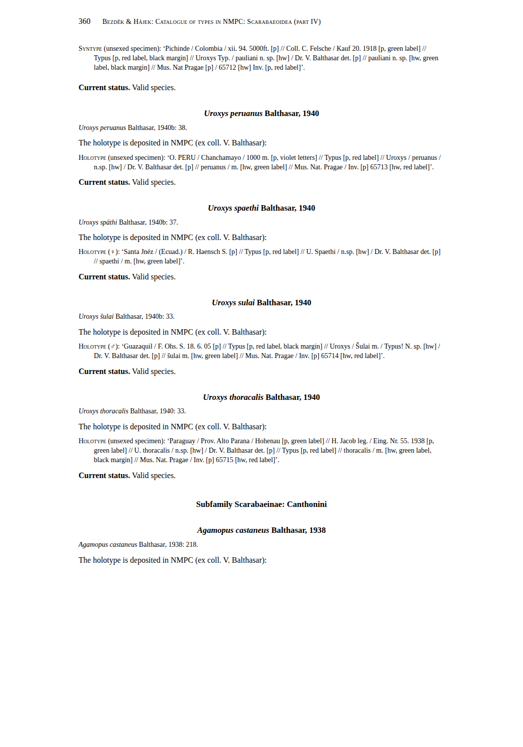360 Bezděk & Hájek: Catalogue of types in NMPC: Scarabaeoidea (part IV)
Syntype (unsexed specimen): ‘Pichinde / Colombia / xii. 94. 5000ft. [p] // Coll. C. Felsche / Kauf 20. 1918 [p, green label] // Typus [p, red label, black margin] // Uroxys Typ. / pauliani n. sp. [hw] / Dr. V. Balthasar det. [p] // pauliani n. sp. [hw, green label, black margin] // Mus. Nat Pragae [p] / 65712 [hw] Inv. [p, red label]’.
Current status. Valid species.
Uroxys peruanus Balthasar, 1940
Uroxys peruanus Balthasar, 1940b: 38.
The holotype is deposited in NMPC (ex coll. V. Balthasar):
Holotype (unsexed specimen): ‘O. PERU / Chanchamayo / 1000 m. [p, violet letters] // Typus [p, red label] // Uroxys / peruanus / n.sp. [hw] / Dr. V. Balthasar det. [p] // peruanus / m. [hw, green label] // Mus. Nat. Pragae / Inv. [p] 65713 [hw, red label]’.
Current status. Valid species.
Uroxys spaethi Balthasar, 1940
Uroxys späthi Balthasar, 1940b: 37.
The holotype is deposited in NMPC (ex coll. V. Balthasar):
Holotype (♀): ‘Santa Jnéz / (Ecuad.) / R. Haensch S. [p] // Typus [p, red label] // U. Spaethi / n.sp. [hw] / Dr. V. Balthasar det. [p] // spaethi / m. [hw, green label]’.
Current status. Valid species.
Uroxys sulai Balthasar, 1940
Uroxys šulai Balthasar, 1940b: 33.
The holotype is deposited in NMPC (ex coll. V. Balthasar):
Holotype (♂): ‘Guazaquil / F. Ohs. S. 18. 6. 05 [p] // Typus [p, red label, black margin] // Uroxys / Šulai m. / Typus! N. sp. [hw] / Dr. V. Balthasar det. [p] // šulai m. [hw, green label] // Mus. Nat. Pragae / Inv. [p] 65714 [hw, red label]’.
Current status. Valid species.
Uroxys thoracalis Balthasar, 1940
Uroxys thoracalis Balthasar, 1940: 33.
The holotype is deposited in NMPC (ex coll. V. Balthasar):
Holotype (unsexed specimen): ‘Paraguay / Prov. Alto Parana / Hohenau [p, green label] // H. Jacob leg. / Eing. Nr. 55. 1938 [p, green label] // U. thoracalis / n.sp. [hw] / Dr. V. Balthasar det. [p] // Typus [p, red label] // thoracalis / m. [hw, green label, black margin] // Mus. Nat. Pragae / Inv. [p] 65715 [hw, red label]’.
Current status. Valid species.
Subfamily Scarabaeinae: Canthonini
Agamopus castaneus Balthasar, 1938
Agamopus castaneus Balthasar, 1938: 218.
The holotype is deposited in NMPC (ex coll. V. Balthasar):